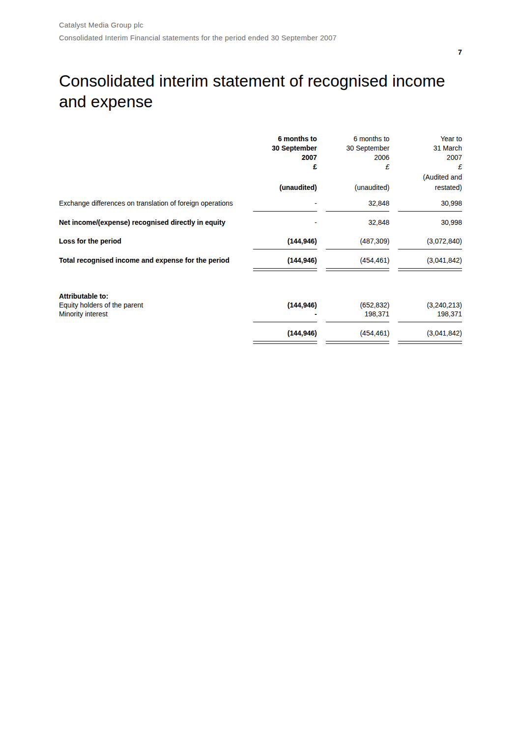Catalyst Media Group plc
Consolidated Interim Financial statements for the period ended 30 September 2007
7
Consolidated interim statement of recognised income and expense
| | 6 months to 30 September 2007 £ | 6 months to 30 September 2006 £ | Year to 31 March 2007 £ |
| --- | --- | --- | --- |
| | | | (Audited and |
| | (unaudited) | (unaudited) | restated) |
| Exchange differences on translation of foreign operations | - | 32,848 | 30,998 |
| Net income/(expense) recognised directly in equity | - | 32,848 | 30,998 |
| Loss for the period | (144,946) | (487,309) | (3,072,840) |
| Total recognised income and expense for the period | (144,946) | (454,461) | (3,041,842) |
| Attributable to: | | | |
| Equity holders of the parent | (144,946) | (652,832) | (3,240,213) |
| Minority interest | - | 198,371 | 198,371 |
| | (144,946) | (454,461) | (3,041,842) |